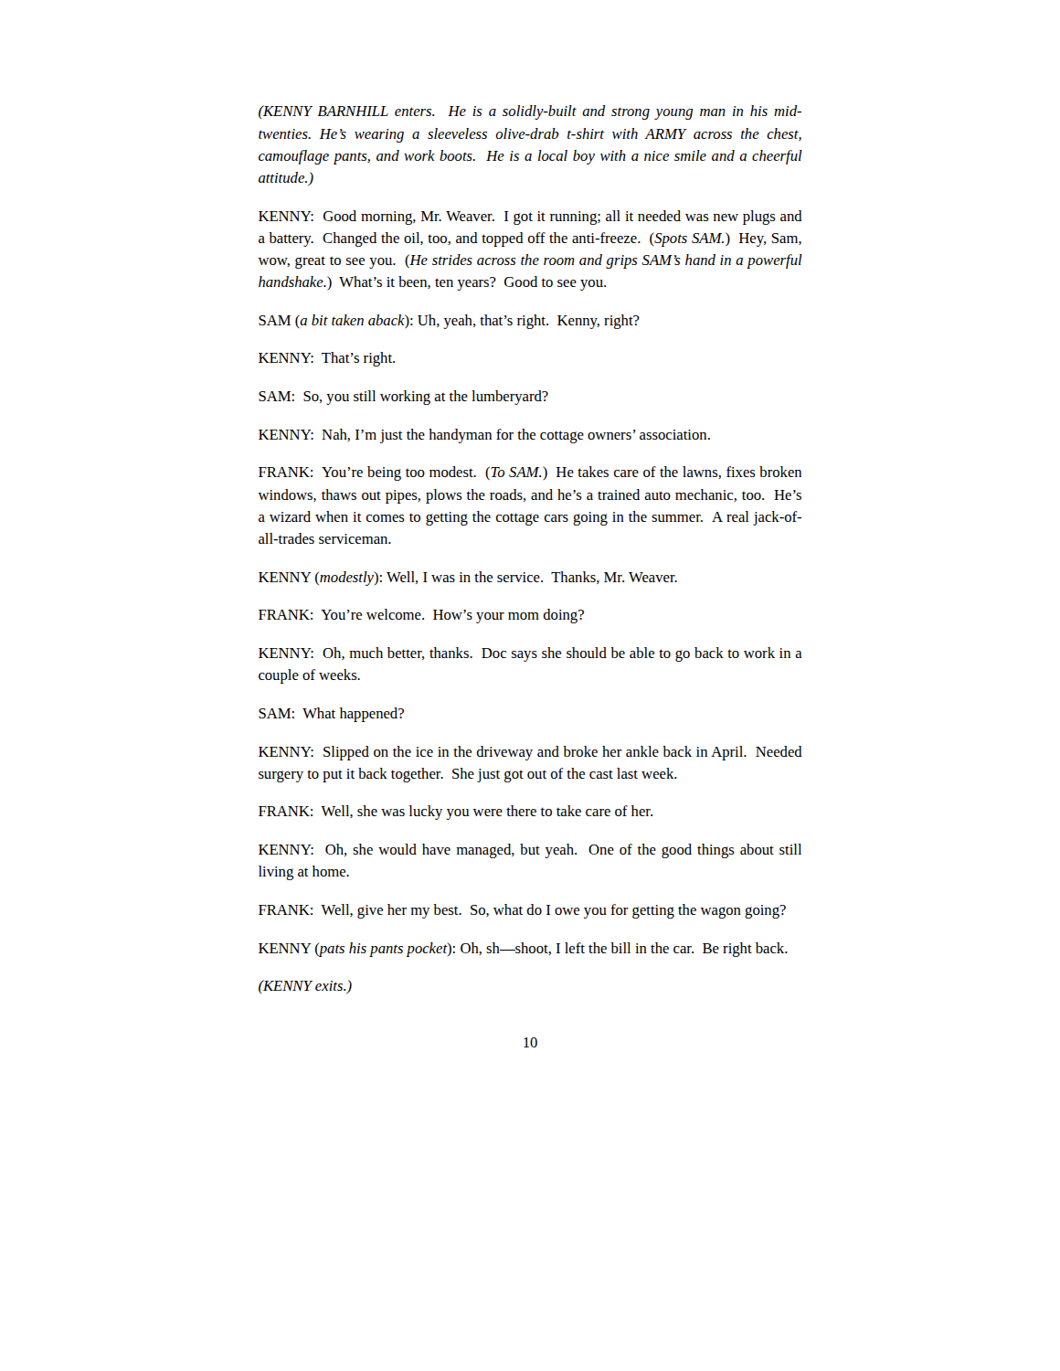(KENNY BARNHILL enters. He is a solidly-built and strong young man in his mid-twenties. He’s wearing a sleeveless olive-drab t-shirt with ARMY across the chest, camouflage pants, and work boots. He is a local boy with a nice smile and a cheerful attitude.)
KENNY: Good morning, Mr. Weaver. I got it running; all it needed was new plugs and a battery. Changed the oil, too, and topped off the anti-freeze. (Spots SAM.) Hey, Sam, wow, great to see you. (He strides across the room and grips SAM’s hand in a powerful handshake.) What’s it been, ten years? Good to see you.
SAM (a bit taken aback): Uh, yeah, that’s right. Kenny, right?
KENNY: That’s right.
SAM: So, you still working at the lumberyard?
KENNY: Nah, I’m just the handyman for the cottage owners’ association.
FRANK: You’re being too modest. (To SAM.) He takes care of the lawns, fixes broken windows, thaws out pipes, plows the roads, and he’s a trained auto mechanic, too. He’s a wizard when it comes to getting the cottage cars going in the summer. A real jack-of-all-trades serviceman.
KENNY (modestly): Well, I was in the service. Thanks, Mr. Weaver.
FRANK: You’re welcome. How’s your mom doing?
KENNY: Oh, much better, thanks. Doc says she should be able to go back to work in a couple of weeks.
SAM: What happened?
KENNY: Slipped on the ice in the driveway and broke her ankle back in April. Needed surgery to put it back together. She just got out of the cast last week.
FRANK: Well, she was lucky you were there to take care of her.
KENNY: Oh, she would have managed, but yeah. One of the good things about still living at home.
FRANK: Well, give her my best. So, what do I owe you for getting the wagon going?
KENNY (pats his pants pocket): Oh, sh—shoot, I left the bill in the car. Be right back.
(KENNY exits.)
10